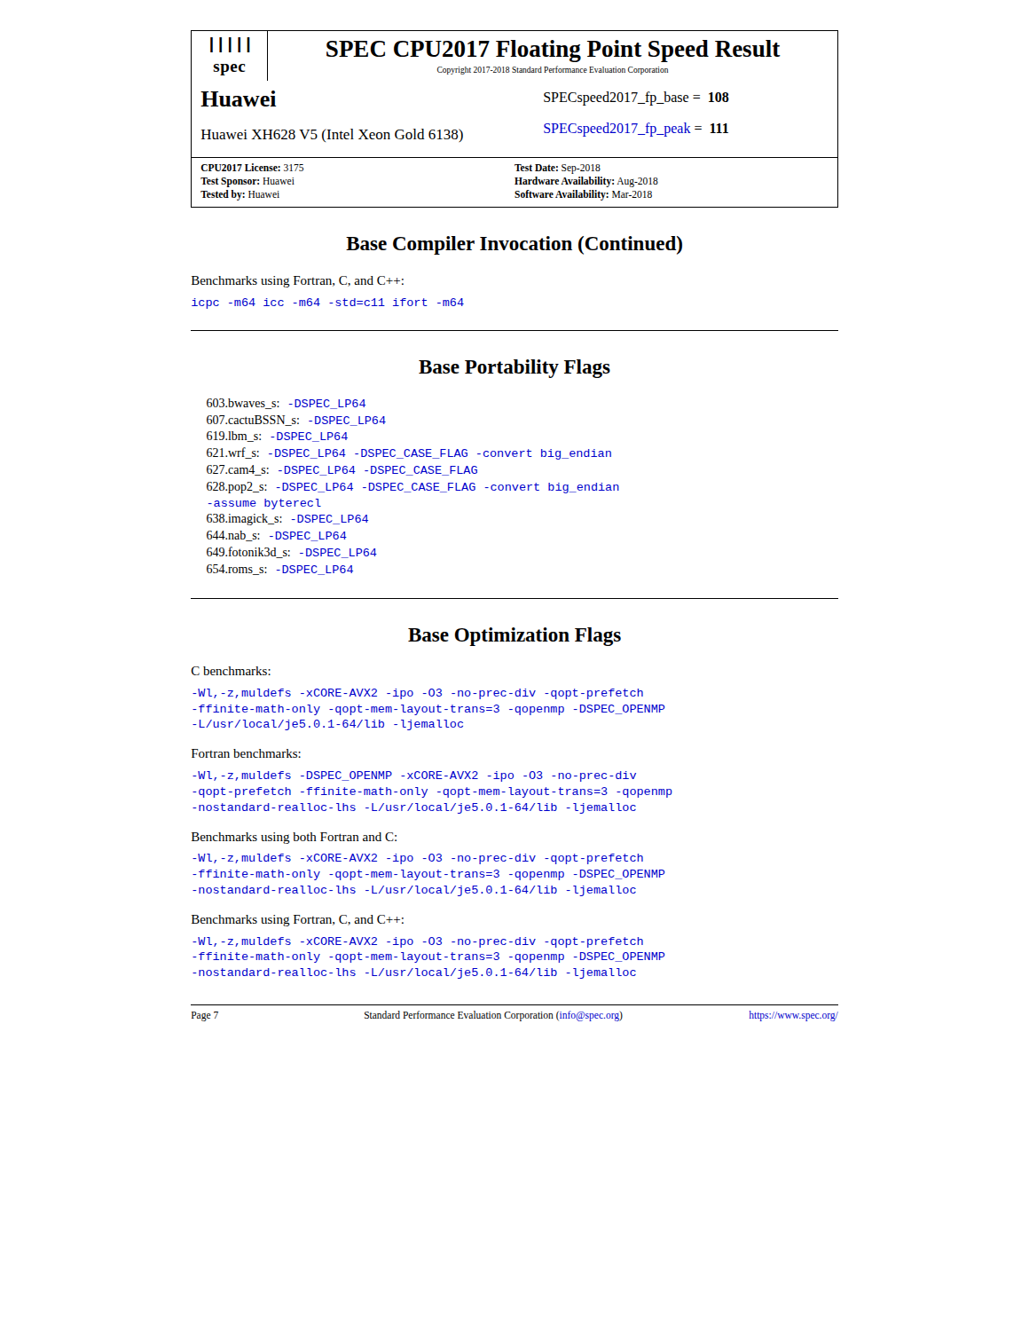|||||
spec
SPEC CPU2017 Floating Point Speed Result
Copyright 2017-2018 Standard Performance Evaluation Corporation
Huawei
Huawei XH628 V5 (Intel Xeon Gold 6138)
SPECspeed2017_fp_base = 108
SPECspeed2017_fp_peak = 111
CPU2017 License: 3175
Test Sponsor: Huawei
Tested by: Huawei
Test Date: Sep-2018
Hardware Availability: Aug-2018
Software Availability: Mar-2018
Base Compiler Invocation (Continued)
Benchmarks using Fortran, C, and C++:
icpc -m64 icc -m64 -std=c11 ifort -m64
Base Portability Flags
603.bwaves_s: -DSPEC_LP64
607.cactuBSSN_s: -DSPEC_LP64
619.lbm_s: -DSPEC_LP64
621.wrf_s: -DSPEC_LP64 -DSPEC_CASE_FLAG -convert big_endian
627.cam4_s: -DSPEC_LP64 -DSPEC_CASE_FLAG
628.pop2_s: -DSPEC_LP64 -DSPEC_CASE_FLAG -convert big_endian -assume byterecl
638.imagick_s: -DSPEC_LP64
644.nab_s: -DSPEC_LP64
649.fotonik3d_s: -DSPEC_LP64
654.roms_s: -DSPEC_LP64
Base Optimization Flags
C benchmarks:
-Wl,-z,muldefs -xCORE-AVX2 -ipo -O3 -no-prec-div -qopt-prefetch -ffinite-math-only -qopt-mem-layout-trans=3 -qopenmp -DSPEC_OPENMP -L/usr/local/je5.0.1-64/lib -ljemalloc
Fortran benchmarks:
-Wl,-z,muldefs -DSPEC_OPENMP -xCORE-AVX2 -ipo -O3 -no-prec-div -qopt-prefetch -ffinite-math-only -qopt-mem-layout-trans=3 -qopenmp -nostandard-realloc-lhs -L/usr/local/je5.0.1-64/lib -ljemalloc
Benchmarks using both Fortran and C:
-Wl,-z,muldefs -xCORE-AVX2 -ipo -O3 -no-prec-div -qopt-prefetch -ffinite-math-only -qopt-mem-layout-trans=3 -qopenmp -DSPEC_OPENMP -nostandard-realloc-lhs -L/usr/local/je5.0.1-64/lib -ljemalloc
Benchmarks using Fortran, C, and C++:
-Wl,-z,muldefs -xCORE-AVX2 -ipo -O3 -no-prec-div -qopt-prefetch -ffinite-math-only -qopt-mem-layout-trans=3 -qopenmp -DSPEC_OPENMP -nostandard-realloc-lhs -L/usr/local/je5.0.1-64/lib -ljemalloc
Page 7
Standard Performance Evaluation Corporation (info@spec.org)
https://www.spec.org/